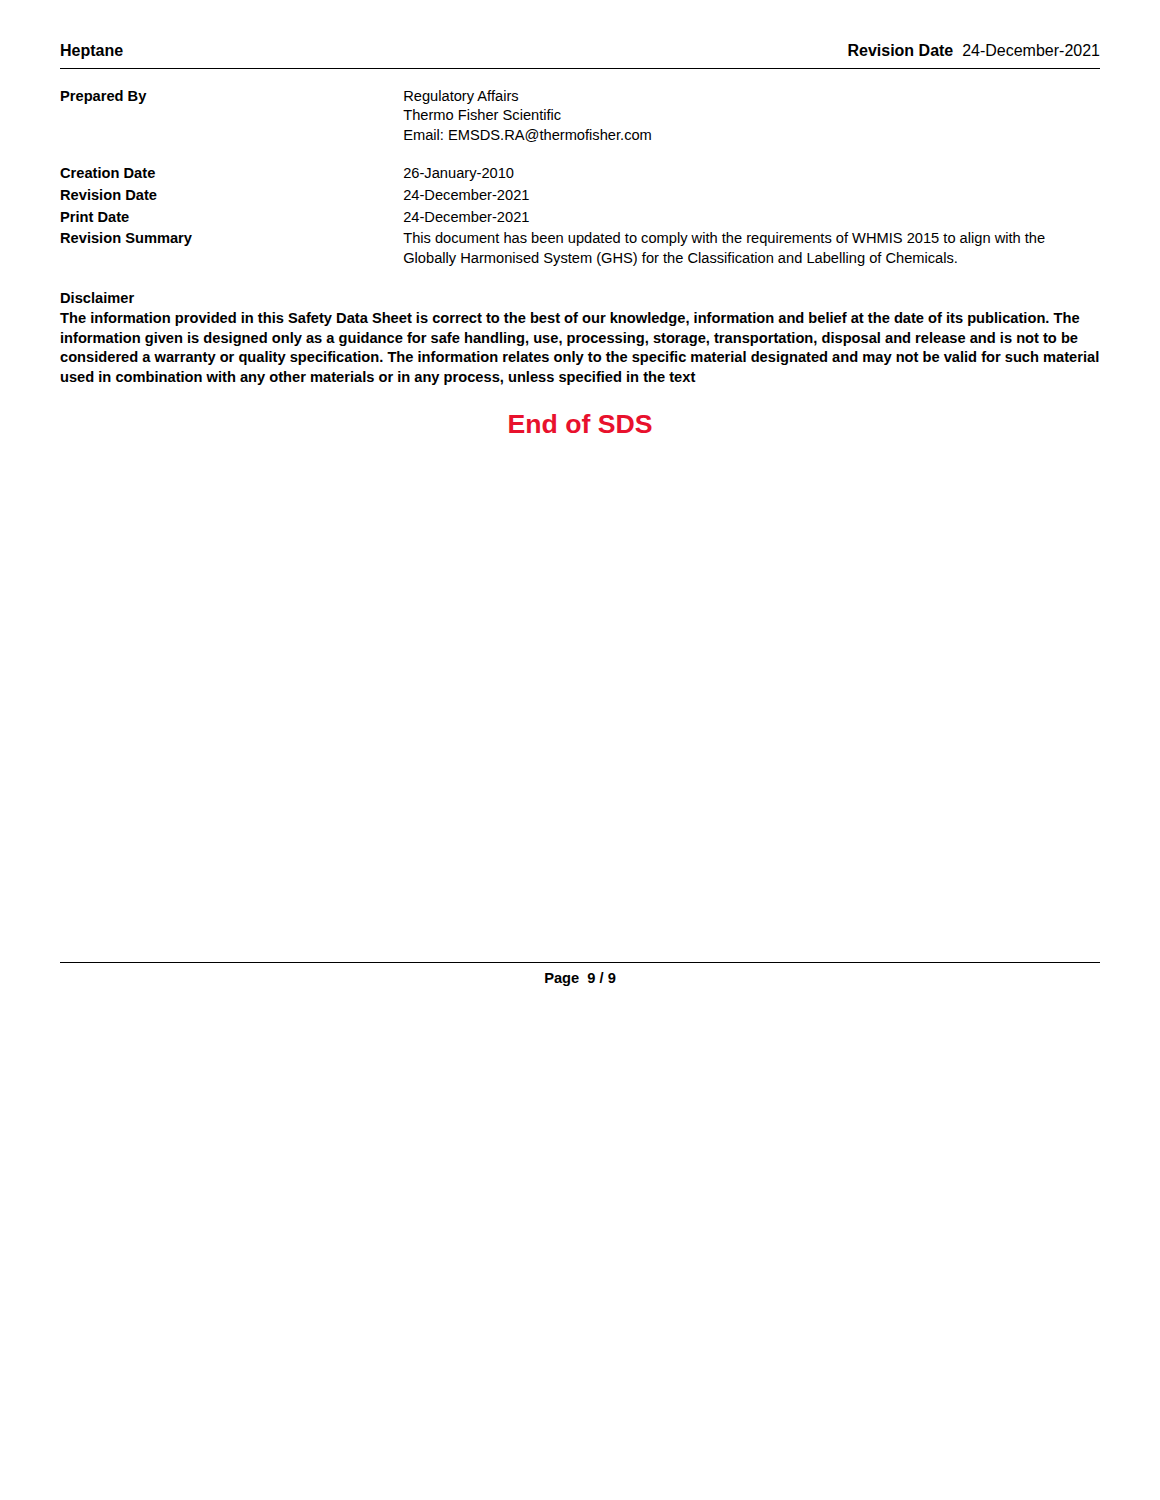Heptane
Revision Date 24-December-2021
| Prepared By | Regulatory Affairs Thermo Fisher Scientific Email: EMSDS.RA@thermofisher.com |
| Creation Date | 26-January-2010 |
| Revision Date | 24-December-2021 |
| Print Date | 24-December-2021 |
| Revision Summary | This document has been updated to comply with the requirements of WHMIS 2015 to align with the Globally Harmonised System (GHS) for the Classification and Labelling of Chemicals. |
Disclaimer
The information provided in this Safety Data Sheet is correct to the best of our knowledge, information and belief at the date of its publication. The information given is designed only as a guidance for safe handling, use, processing, storage, transportation, disposal and release and is not to be considered a warranty or quality specification. The information relates only to the specific material designated and may not be valid for such material used in combination with any other materials or in any process, unless specified in the text
End of SDS
Page 9 / 9